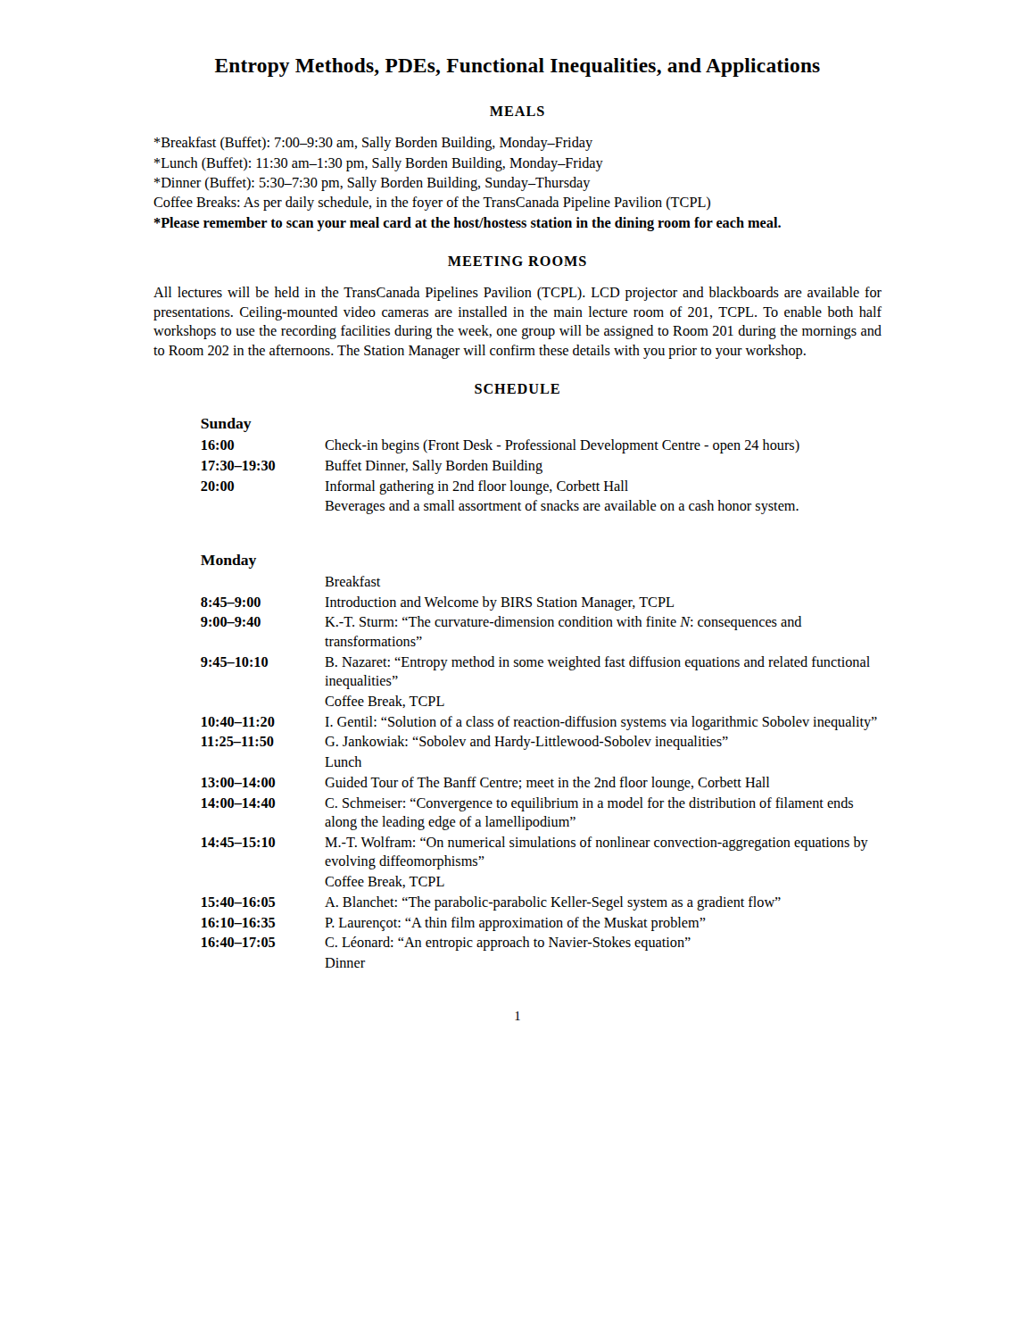Entropy Methods, PDEs, Functional Inequalities, and Applications
MEALS
*Breakfast (Buffet): 7:00–9:30 am, Sally Borden Building, Monday–Friday
*Lunch (Buffet): 11:30 am–1:30 pm, Sally Borden Building, Monday–Friday
*Dinner (Buffet): 5:30–7:30 pm, Sally Borden Building, Sunday–Thursday
Coffee Breaks: As per daily schedule, in the foyer of the TransCanada Pipeline Pavilion (TCPL)
*Please remember to scan your meal card at the host/hostess station in the dining room for each meal.
MEETING ROOMS
All lectures will be held in the TransCanada Pipelines Pavilion (TCPL). LCD projector and blackboards are available for presentations. Ceiling-mounted video cameras are installed in the main lecture room of 201, TCPL. To enable both half workshops to use the recording facilities during the week, one group will be assigned to Room 201 during the mornings and to Room 202 in the afternoons. The Station Manager will confirm these details with you prior to your workshop.
SCHEDULE
Sunday
| 16:00 | Check-in begins (Front Desk - Professional Development Centre - open 24 hours) |
| 17:30–19:30 | Buffet Dinner, Sally Borden Building |
| 20:00 | Informal gathering in 2nd floor lounge, Corbett Hall |
| | Beverages and a small assortment of snacks are available on a cash honor system. |
Monday
| | Breakfast |
| 8:45–9:00 | Introduction and Welcome by BIRS Station Manager, TCPL |
| 9:00–9:40 | K.-T. Sturm: “The curvature-dimension condition with finite N : consequences and transformations” |
| 9:45–10:10 | B. Nazaret: “Entropy method in some weighted fast diffusion equations and related functional inequalities” |
| | Coffee Break, TCPL |
| 10:40–11:20 | I. Gentil: “Solution of a class of reaction-diffusion systems via logarithmic Sobolev inequality” |
| 11:25–11:50 | G. Jankowiak: “Sobolev and Hardy-Littlewood-Sobolev inequalities” |
| | Lunch |
| 13:00–14:00 | Guided Tour of The Banff Centre; meet in the 2nd floor lounge, Corbett Hall |
| 14:00–14:40 | C. Schmeiser: “Convergence to equilibrium in a model for the distribution of filament ends along the leading edge of a lamellipodium” |
| 14:45–15:10 | M.-T. Wolfram: “On numerical simulations of nonlinear convection-aggregation equations by evolving diffeomorphisms” |
| | Coffee Break, TCPL |
| 15:40–16:05 | A. Blanchet: “The parabolic-parabolic Keller-Segel system as a gradient flow” |
| 16:10–16:35 | P. Laurençot: “A thin film approximation of the Muskat problem” |
| 16:40–17:05 | C. Léonard: “An entropic approach to Navier-Stokes equation” |
| | Dinner |
1